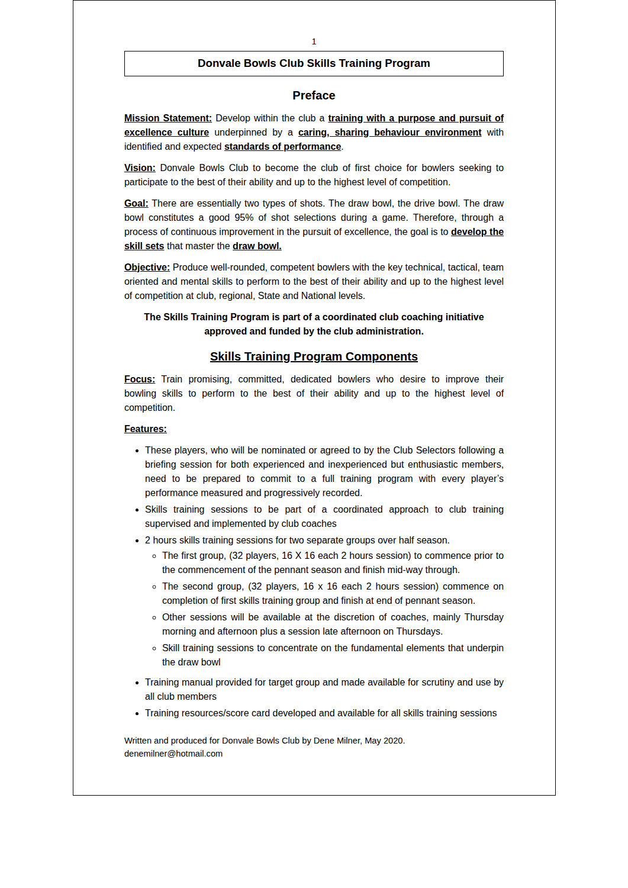1
Donvale Bowls Club Skills Training Program
Preface
Mission Statement: Develop within the club a training with a purpose and pursuit of excellence culture underpinned by a caring, sharing behaviour environment with identified and expected standards of performance.
Vision: Donvale Bowls Club to become the club of first choice for bowlers seeking to participate to the best of their ability and up to the highest level of competition.
Goal: There are essentially two types of shots. The draw bowl, the drive bowl. The draw bowl constitutes a good 95% of shot selections during a game. Therefore, through a process of continuous improvement in the pursuit of excellence, the goal is to develop the skill sets that master the draw bowl.
Objective: Produce well-rounded, competent bowlers with the key technical, tactical, team oriented and mental skills to perform to the best of their ability and up to the highest level of competition at club, regional, State and National levels.
The Skills Training Program is part of a coordinated club coaching initiative approved and funded by the club administration.
Skills Training Program Components
Focus: Train promising, committed, dedicated bowlers who desire to improve their bowling skills to perform to the best of their ability and up to the highest level of competition.
Features:
These players, who will be nominated or agreed to by the Club Selectors following a briefing session for both experienced and inexperienced but enthusiastic members, need to be prepared to commit to a full training program with every player’s performance measured and progressively recorded.
Skills training sessions to be part of a coordinated approach to club training supervised and implemented by club coaches
2 hours skills training sessions for two separate groups over half season.
The first group, (32 players, 16 X 16 each 2 hours session) to commence prior to the commencement of the pennant season and finish mid-way through.
The second group, (32 players, 16 x 16 each 2 hours session) commence on completion of first skills training group and finish at end of pennant season.
Other sessions will be available at the discretion of coaches, mainly Thursday morning and afternoon plus a session late afternoon on Thursdays.
Skill training sessions to concentrate on the fundamental elements that underpin the draw bowl
Training manual provided for target group and made available for scrutiny and use by all club members
Training resources/score card developed and available for all skills training sessions
Written and produced for Donvale Bowls Club by Dene Milner, May 2020. denemilner@hotmail.com